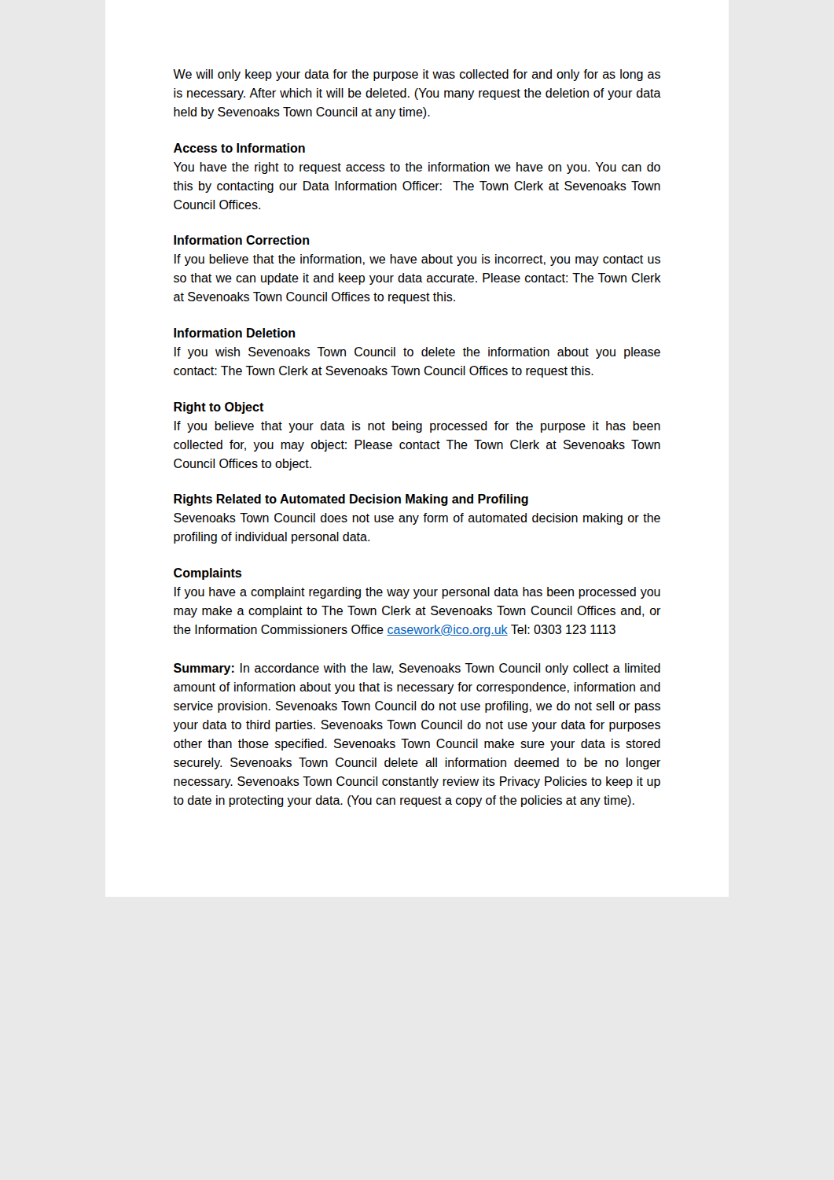We will only keep your data for the purpose it was collected for and only for as long as is necessary. After which it will be deleted. (You many request the deletion of your data held by Sevenoaks Town Council at any time).
Access to Information
You have the right to request access to the information we have on you. You can do this by contacting our Data Information Officer: The Town Clerk at Sevenoaks Town Council Offices.
Information Correction
If you believe that the information, we have about you is incorrect, you may contact us so that we can update it and keep your data accurate. Please contact: The Town Clerk at Sevenoaks Town Council Offices to request this.
Information Deletion
If you wish Sevenoaks Town Council to delete the information about you please contact: The Town Clerk at Sevenoaks Town Council Offices to request this.
Right to Object
If you believe that your data is not being processed for the purpose it has been collected for, you may object: Please contact The Town Clerk at Sevenoaks Town Council Offices to object.
Rights Related to Automated Decision Making and Profiling
Sevenoaks Town Council does not use any form of automated decision making or the profiling of individual personal data.
Complaints
If you have a complaint regarding the way your personal data has been processed you may make a complaint to The Town Clerk at Sevenoaks Town Council Offices and, or the Information Commissioners Office casework@ico.org.uk Tel: 0303 123 1113
Summary: In accordance with the law, Sevenoaks Town Council only collect a limited amount of information about you that is necessary for correspondence, information and service provision. Sevenoaks Town Council do not use profiling, we do not sell or pass your data to third parties. Sevenoaks Town Council do not use your data for purposes other than those specified. Sevenoaks Town Council make sure your data is stored securely. Sevenoaks Town Council delete all information deemed to be no longer necessary. Sevenoaks Town Council constantly review its Privacy Policies to keep it up to date in protecting your data. (You can request a copy of the policies at any time).